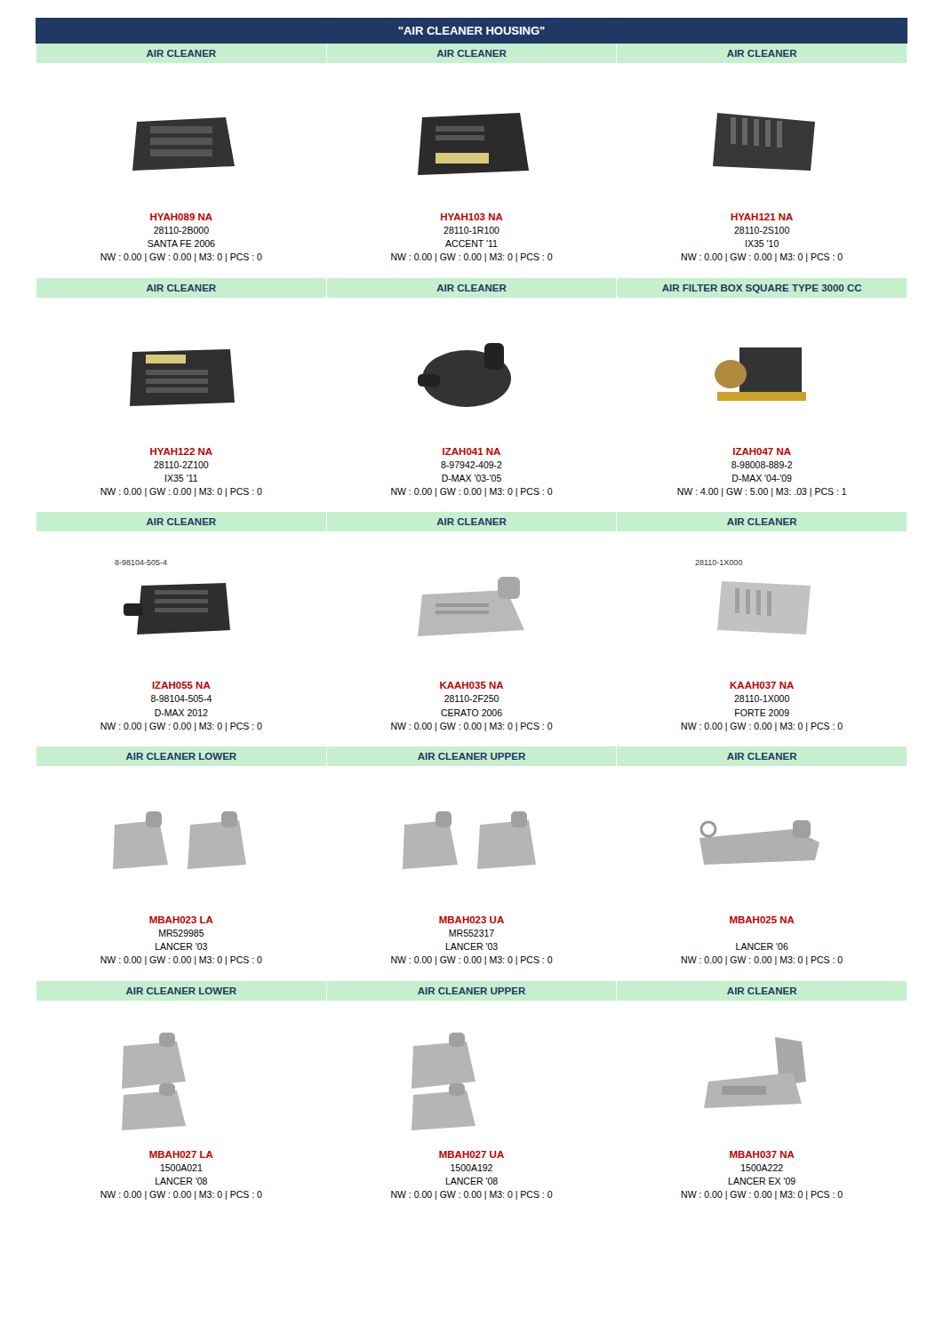| "AIR CLEANER HOUSING" |
| AIR CLEANER | AIR CLEANER | AIR CLEANER |
| HYAH089 NA 28110-2B000 SANTA FE 2006 NW : 0.00 / GW : 0.00 / M3: 0 / PCS : 0 | HYAH103 NA 28110-1R100 ACCENT '11 NW : 0.00 / GW : 0.00 / M3: 0 / PCS : 0 | HYAH121 NA 28110-2S100 IX35 '10 NW : 0.00 / GW : 0.00 / M3: 0 / PCS : 0 |
| AIR CLEANER | AIR CLEANER | AIR FILTER BOX SQUARE TYPE 3000 CC |
| HYAH122 NA 28110-2Z100 IX35 '11 NW : 0.00 / GW : 0.00 / M3: 0 / PCS : 0 | IZAH041 NA 8-97942-409-2 D-MAX '03-'05 NW : 0.00 / GW : 0.00 / M3: 0 / PCS : 0 | IZAH047 NA 8-98008-889-2 D-MAX '04-'09 NW : 4.00 / GW : 5.00 / M3: .03 / PCS : 1 |
| AIR CLEANER | AIR CLEANER | AIR CLEANER |
| IZAH055 NA 8-98104-505-4 D-MAX 2012 NW : 0.00 / GW : 0.00 / M3: 0 / PCS : 0 | KAAH035 NA 28110-2F250 CERATO 2006 NW : 0.00 / GW : 0.00 / M3: 0 / PCS : 0 | KAAH037 NA 28110-1X000 FORTE 2009 NW : 0.00 / GW : 0.00 / M3: 0 / PCS : 0 |
| AIR CLEANER LOWER | AIR CLEANER UPPER | AIR CLEANER |
| MBAH023 LA MR529985 LANCER '03 NW : 0.00 / GW : 0.00 / M3: 0 / PCS : 0 | MBAH023 UA MR552317 LANCER '03 NW : 0.00 / GW : 0.00 / M3: 0 / PCS : 0 | MBAH025 NA LANCER '06 NW : 0.00 / GW : 0.00 / M3: 0 / PCS : 0 |
| AIR CLEANER LOWER | AIR CLEANER UPPER | AIR CLEANER |
| MBAH027 LA 1500A021 LANCER '08 NW : 0.00 / GW : 0.00 / M3: 0 / PCS : 0 | MBAH027 UA 1500A192 LANCER '08 NW : 0.00 / GW : 0.00 / M3: 0 / PCS : 0 | MBAH037 NA 1500A222 LANCER EX '09 NW : 0.00 / GW : 0.00 / M3: 0 / PCS : 0 |